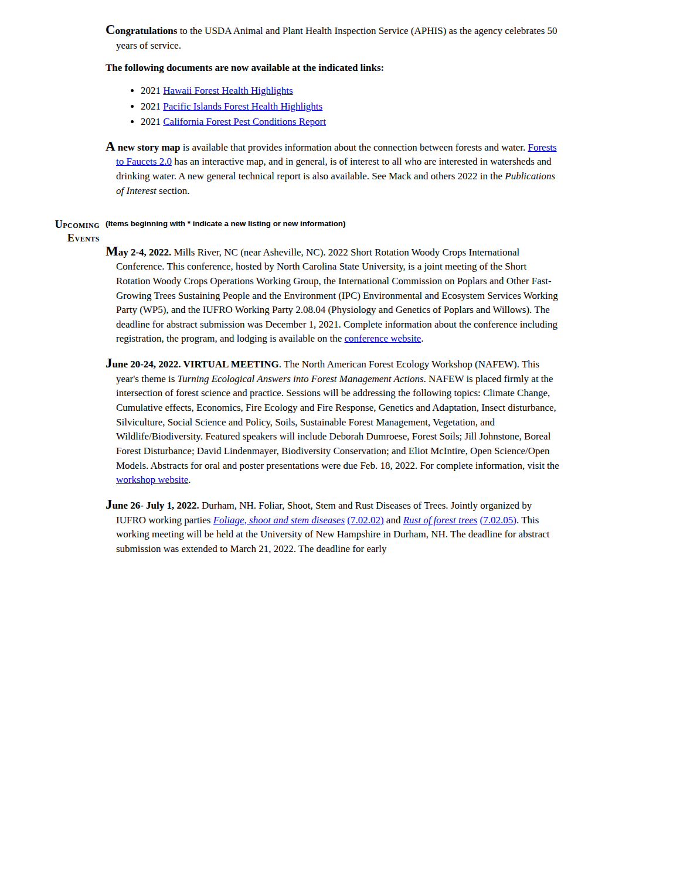Congratulations to the USDA Animal and Plant Health Inspection Service (APHIS) as the agency celebrates 50 years of service.
The following documents are now available at the indicated links:
2021 Hawaii Forest Health Highlights
2021 Pacific Islands Forest Health Highlights
2021 California Forest Pest Conditions Report
A new story map is available that provides information about the connection between forests and water. Forests to Faucets 2.0 has an interactive map, and in general, is of interest to all who are interested in watersheds and drinking water. A new general technical report is also available. See Mack and others 2022 in the Publications of Interest section.
UpcomingEvents
(Items beginning with * indicate a new listing or new information)
May 2-4, 2022. Mills River, NC (near Asheville, NC). 2022 Short Rotation Woody Crops International Conference. This conference, hosted by North Carolina State University, is a joint meeting of the Short Rotation Woody Crops Operations Working Group, the International Commission on Poplars and Other Fast-Growing Trees Sustaining People and the Environment (IPC) Environmental and Ecosystem Services Working Party (WP5), and the IUFRO Working Party 2.08.04 (Physiology and Genetics of Poplars and Willows). The deadline for abstract submission was December 1, 2021. Complete information about the conference including registration, the program, and lodging is available on the conference website.
June 20-24, 2022. VIRTUAL MEETING. The North American Forest Ecology Workshop (NAFEW). This year's theme is Turning Ecological Answers into Forest Management Actions. NAFEW is placed firmly at the intersection of forest science and practice. Sessions will be addressing the following topics: Climate Change, Cumulative effects, Economics, Fire Ecology and Fire Response, Genetics and Adaptation, Insect disturbance, Silviculture, Social Science and Policy, Soils, Sustainable Forest Management, Vegetation, and Wildlife/Biodiversity. Featured speakers will include Deborah Dumroese, Forest Soils; Jill Johnstone, Boreal Forest Disturbance; David Lindenmayer, Biodiversity Conservation; and Eliot McIntire, Open Science/Open Models. Abstracts for oral and poster presentations were due Feb. 18, 2022. For complete information, visit the workshop website.
June 26- July 1, 2022. Durham, NH. Foliar, Shoot, Stem and Rust Diseases of Trees. Jointly organized by IUFRO working parties Foliage, shoot and stem diseases (7.02.02) and Rust of forest trees (7.02.05). This working meeting will be held at the University of New Hampshire in Durham, NH. The deadline for abstract submission was extended to March 21, 2022. The deadline for early